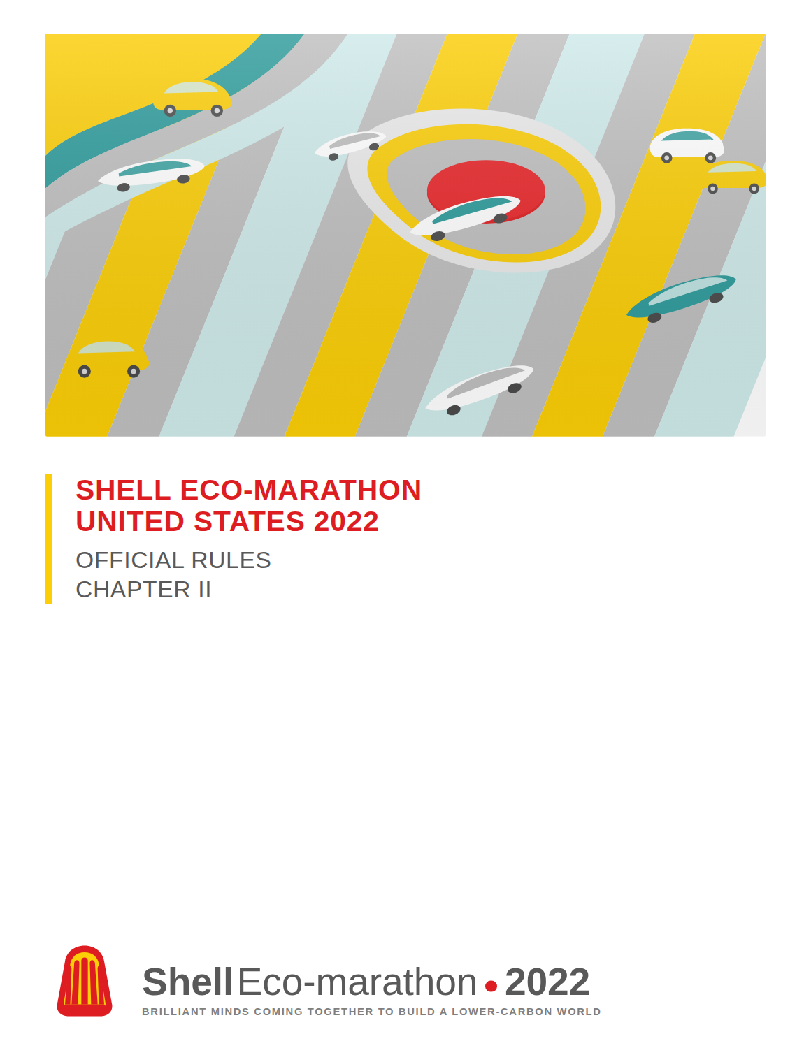Shell Eco-marathon
United States 2022
Official Rules
Chapter II
Shell Eco-marathon 2022
Brilliant minds coming together to build a lower-carbon world